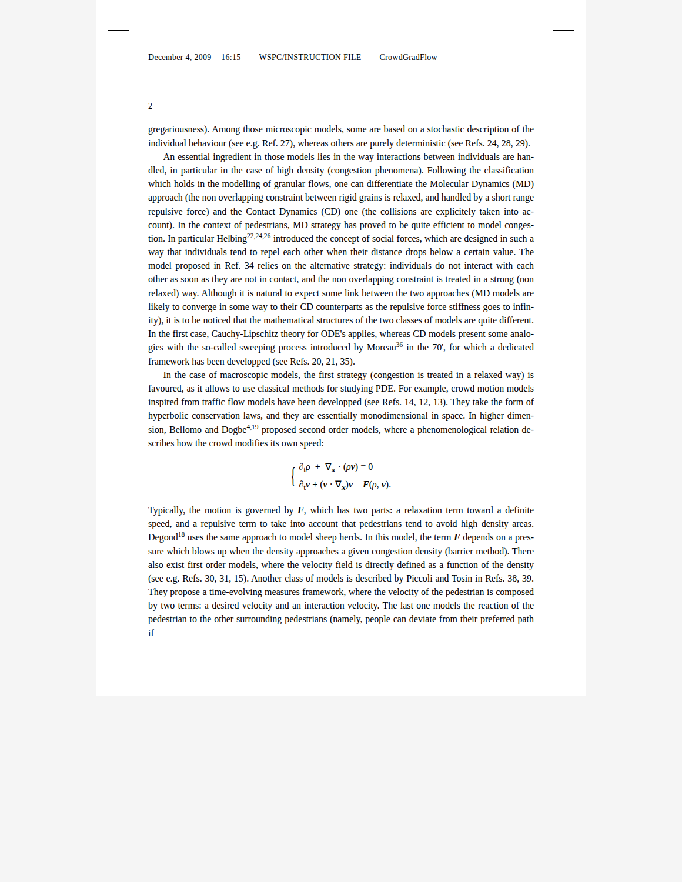December 4, 2009 16:15 WSPC/INSTRUCTION FILE CrowdGradFlow
2
gregariousness). Among those microscopic models, some are based on a stochastic description of the individual behaviour (see e.g. Ref. 27), whereas others are purely deterministic (see Refs. 24, 28, 29).
An essential ingredient in those models lies in the way interactions between individuals are handled, in particular in the case of high density (congestion phenomena). Following the classification which holds in the modelling of granular flows, one can differentiate the Molecular Dynamics (MD) approach (the non overlapping constraint between rigid grains is relaxed, and handled by a short range repulsive force) and the Contact Dynamics (CD) one (the collisions are explicitely taken into account). In the context of pedestrians, MD strategy has proved to be quite efficient to model congestion. In particular Helbing22,24,26 introduced the concept of social forces, which are designed in such a way that individuals tend to repel each other when their distance drops below a certain value. The model proposed in Ref. 34 relies on the alternative strategy: individuals do not interact with each other as soon as they are not in contact, and the non overlapping constraint is treated in a strong (non relaxed) way. Although it is natural to expect some link between the two approaches (MD models are likely to converge in some way to their CD counterparts as the repulsive force stiffness goes to infinity), it is to be noticed that the mathematical structures of the two classes of models are quite different. In the first case, Cauchy-Lipschitz theory for ODE's applies, whereas CD models present some analogies with the so-called sweeping process introduced by Moreau36 in the 70', for which a dedicated framework has been developped (see Refs. 20, 21, 35).
In the case of macroscopic models, the first strategy (congestion is treated in a relaxed way) is favoured, as it allows to use classical methods for studying PDE. For example, crowd motion models inspired from traffic flow models have been developped (see Refs. 14, 12, 13). They take the form of hyperbolic conservation laws, and they are essentially monodimensional in space. In higher dimension, Bellomo and Dogbe4,19 proposed second order models, where a phenomenological relation describes how the crowd modifies its own speed:
∂tρ + ∇x · (ρv) = 0 ∂tv + (v · ∇x)v = F(ρ, v).
Typically, the motion is governed by F, which has two parts: a relaxation term toward a definite speed, and a repulsive term to take into account that pedestrians tend to avoid high density areas. Degond18 uses the same approach to model sheep herds. In this model, the term F depends on a pressure which blows up when the density approaches a given congestion density (barrier method). There also exist first order models, where the velocity field is directly defined as a function of the density (see e.g. Refs. 30, 31, 15). Another class of models is described by Piccoli and Tosin in Refs. 38, 39. They propose a time-evolving measures framework, where the velocity of the pedestrian is composed by two terms: a desired velocity and an interaction velocity. The last one models the reaction of the pedestrian to the other surrounding pedestrians (namely, people can deviate from their preferred path if